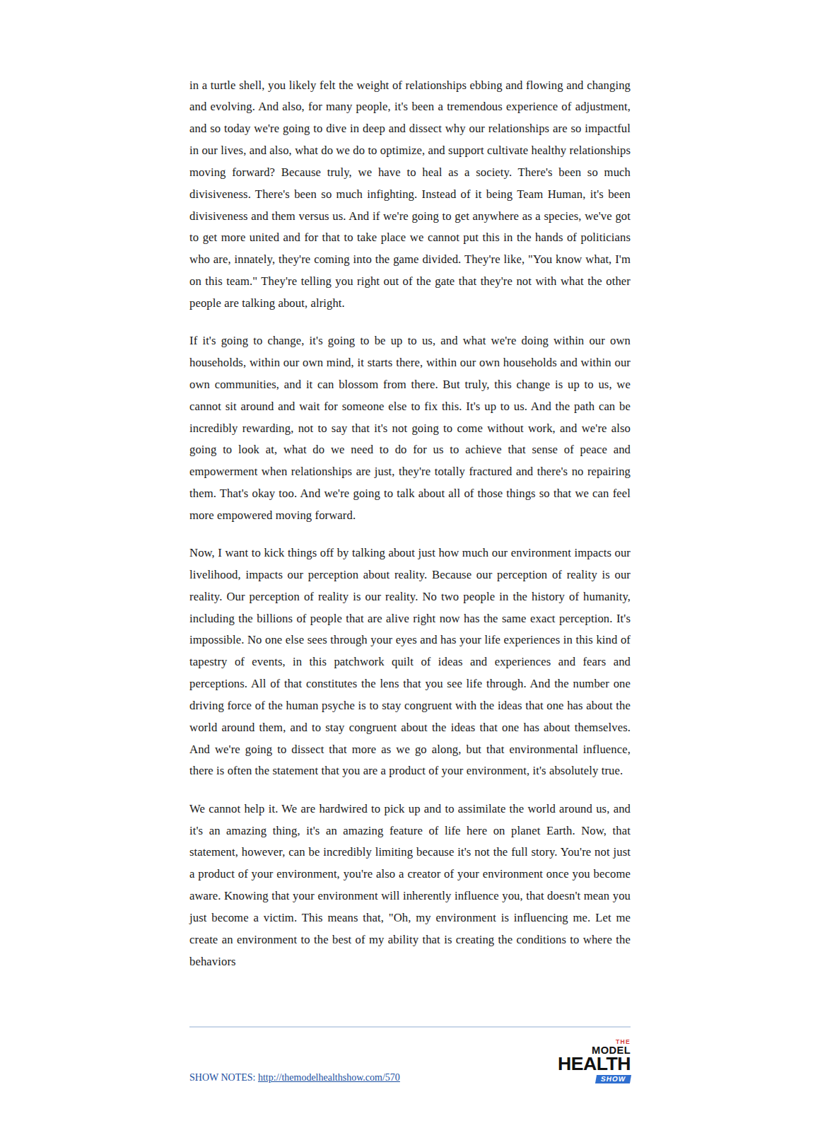in a turtle shell, you likely felt the weight of relationships ebbing and flowing and changing and evolving. And also, for many people, it's been a tremendous experience of adjustment, and so today we're going to dive in deep and dissect why our relationships are so impactful in our lives, and also, what do we do to optimize, and support cultivate healthy relationships moving forward? Because truly, we have to heal as a society. There's been so much divisiveness. There's been so much infighting. Instead of it being Team Human, it's been divisiveness and them versus us. And if we're going to get anywhere as a species, we've got to get more united and for that to take place we cannot put this in the hands of politicians who are, innately, they're coming into the game divided. They're like, "You know what, I'm on this team." They're telling you right out of the gate that they're not with what the other people are talking about, alright.
If it's going to change, it's going to be up to us, and what we're doing within our own households, within our own mind, it starts there, within our own households and within our own communities, and it can blossom from there. But truly, this change is up to us, we cannot sit around and wait for someone else to fix this. It's up to us. And the path can be incredibly rewarding, not to say that it's not going to come without work, and we're also going to look at, what do we need to do for us to achieve that sense of peace and empowerment when relationships are just, they're totally fractured and there's no repairing them. That's okay too. And we're going to talk about all of those things so that we can feel more empowered moving forward.
Now, I want to kick things off by talking about just how much our environment impacts our livelihood, impacts our perception about reality. Because our perception of reality is our reality. Our perception of reality is our reality. No two people in the history of humanity, including the billions of people that are alive right now has the same exact perception. It's impossible. No one else sees through your eyes and has your life experiences in this kind of tapestry of events, in this patchwork quilt of ideas and experiences and fears and perceptions. All of that constitutes the lens that you see life through. And the number one driving force of the human psyche is to stay congruent with the ideas that one has about the world around them, and to stay congruent about the ideas that one has about themselves. And we're going to dissect that more as we go along, but that environmental influence, there is often the statement that you are a product of your environment, it's absolutely true.
We cannot help it. We are hardwired to pick up and to assimilate the world around us, and it's an amazing thing, it's an amazing feature of life here on planet Earth. Now, that statement, however, can be incredibly limiting because it's not the full story. You're not just a product of your environment, you're also a creator of your environment once you become aware. Knowing that your environment will inherently influence you, that doesn't mean you just become a victim. This means that, "Oh, my environment is influencing me. Let me create an environment to the best of my ability that is creating the conditions to where the behaviors
SHOW NOTES: http://themodelhealthshow.com/570
THE MODEL HEALTH SHOW